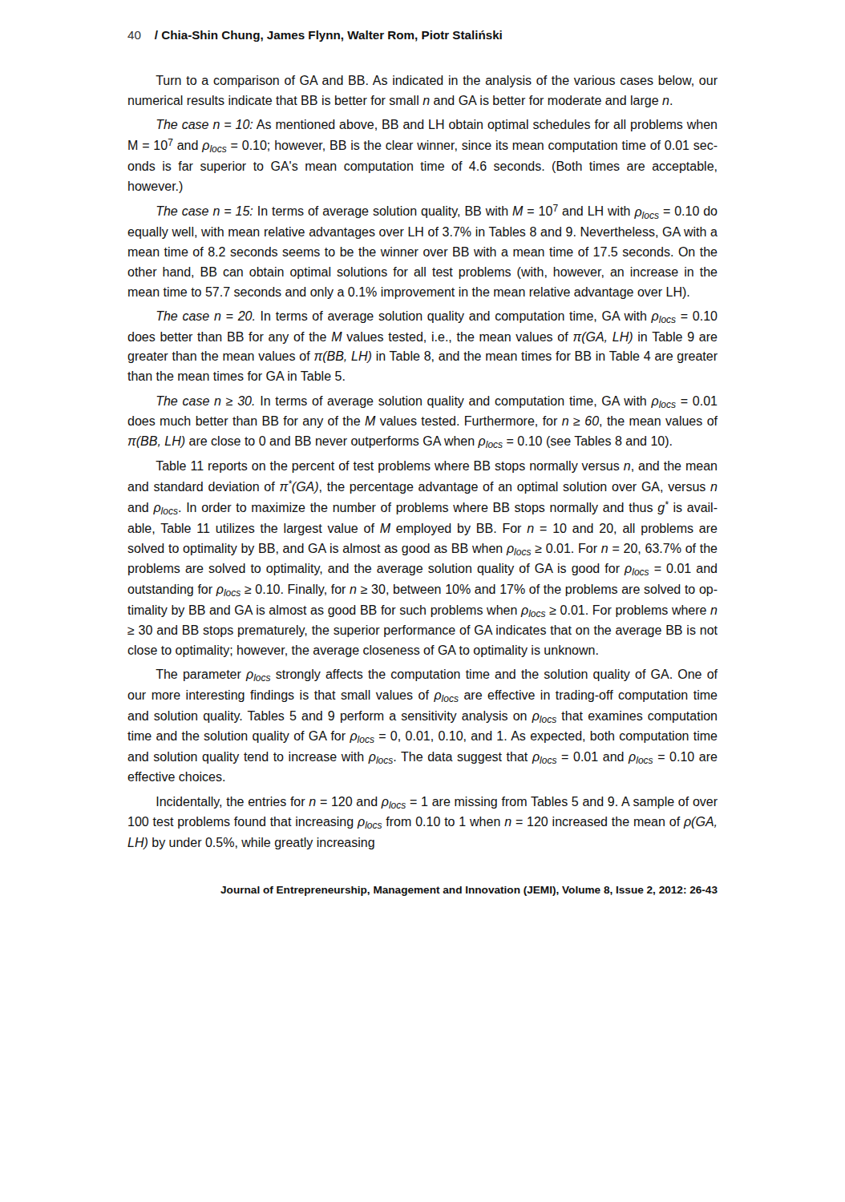40 / Chia-Shin Chung, James Flynn, Walter Rom, Piotr Staliński
Turn to a comparison of GA and BB. As indicated in the analysis of the various cases below, our numerical results indicate that BB is better for small n and GA is better for moderate and large n.
The case n = 10: As mentioned above, BB and LH obtain optimal schedules for all problems when M = 107 and ρlocs = 0.10; however, BB is the clear winner, since its mean computation time of 0.01 seconds is far superior to GA's mean computation time of 4.6 seconds. (Both times are acceptable, however.)
The case n = 15: In terms of average solution quality, BB with M = 107 and LH with ρlocs = 0.10 do equally well, with mean relative advantages over LH of 3.7% in Tables 8 and 9. Nevertheless, GA with a mean time of 8.2 seconds seems to be the winner over BB with a mean time of 17.5 seconds. On the other hand, BB can obtain optimal solutions for all test problems (with, however, an increase in the mean time to 57.7 seconds and only a 0.1% improvement in the mean relative advantage over LH).
The case n = 20. In terms of average solution quality and computation time, GA with ρlocs = 0.10 does better than BB for any of the M values tested, i.e., the mean values of π(GA, LH) in Table 9 are greater than the mean values of π(BB, LH) in Table 8, and the mean times for BB in Table 4 are greater than the mean times for GA in Table 5.
The case n ≥ 30. In terms of average solution quality and computation time, GA with ρlocs = 0.01 does much better than BB for any of the M values tested. Furthermore, for n ≥ 60, the mean values of π(BB, LH) are close to 0 and BB never outperforms GA when ρlocs = 0.10 (see Tables 8 and 10).
Table 11 reports on the percent of test problems where BB stops normally versus n, and the mean and standard deviation of π*(GA), the percentage advantage of an optimal solution over GA, versus n and ρlocs. In order to maximize the number of problems where BB stops normally and thus g* is available, Table 11 utilizes the largest value of M employed by BB. For n = 10 and 20, all problems are solved to optimality by BB, and GA is almost as good as BB when ρlocs ≥ 0.01. For n = 20, 63.7% of the problems are solved to optimality, and the average solution quality of GA is good for ρlocs = 0.01 and outstanding for ρlocs ≥ 0.10. Finally, for n ≥ 30, between 10% and 17% of the problems are solved to optimality by BB and GA is almost as good BB for such problems when ρlocs ≥ 0.01. For problems where n ≥ 30 and BB stops prematurely, the superior performance of GA indicates that on the average BB is not close to optimality; however, the average closeness of GA to optimality is unknown.
The parameter ρlocs strongly affects the computation time and the solution quality of GA. One of our more interesting findings is that small values of ρlocs are effective in trading-off computation time and solution quality. Tables 5 and 9 perform a sensitivity analysis on ρlocs that examines computation time and the solution quality of GA for ρlocs = 0, 0.01, 0.10, and 1. As expected, both computation time and solution quality tend to increase with ρlocs. The data suggest that ρlocs = 0.01 and ρlocs = 0.10 are effective choices.
Incidentally, the entries for n = 120 and ρlocs = 1 are missing from Tables 5 and 9. A sample of over 100 test problems found that increasing ρlocs from 0.10 to 1 when n = 120 increased the mean of ρ(GA, LH) by under 0.5%, while greatly increasing
Journal of Entrepreneurship, Management and Innovation (JEMI), Volume 8, Issue 2, 2012: 26-43